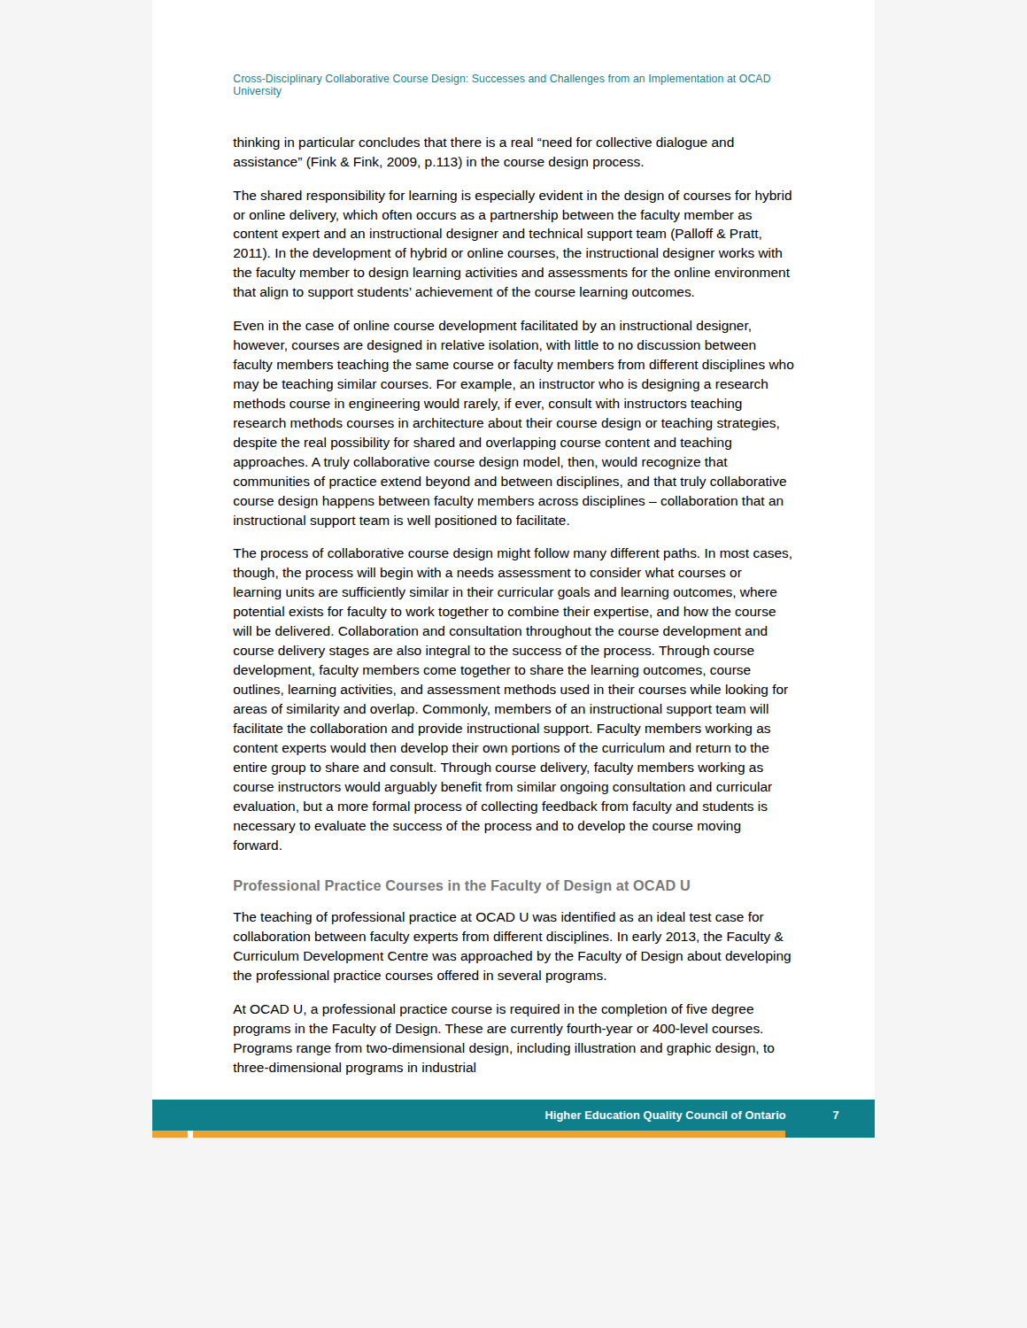Cross-Disciplinary Collaborative Course Design: Successes and Challenges from an Implementation at OCAD University
thinking in particular concludes that there is a real “need for collective dialogue and assistance” (Fink & Fink, 2009, p.113) in the course design process.
The shared responsibility for learning is especially evident in the design of courses for hybrid or online delivery, which often occurs as a partnership between the faculty member as content expert and an instructional designer and technical support team (Palloff & Pratt, 2011). In the development of hybrid or online courses, the instructional designer works with the faculty member to design learning activities and assessments for the online environment that align to support students’ achievement of the course learning outcomes.
Even in the case of online course development facilitated by an instructional designer, however, courses are designed in relative isolation, with little to no discussion between faculty members teaching the same course or faculty members from different disciplines who may be teaching similar courses. For example, an instructor who is designing a research methods course in engineering would rarely, if ever, consult with instructors teaching research methods courses in architecture about their course design or teaching strategies, despite the real possibility for shared and overlapping course content and teaching approaches. A truly collaborative course design model, then, would recognize that communities of practice extend beyond and between disciplines, and that truly collaborative course design happens between faculty members across disciplines – collaboration that an instructional support team is well positioned to facilitate.
The process of collaborative course design might follow many different paths. In most cases, though, the process will begin with a needs assessment to consider what courses or learning units are sufficiently similar in their curricular goals and learning outcomes, where potential exists for faculty to work together to combine their expertise, and how the course will be delivered. Collaboration and consultation throughout the course development and course delivery stages are also integral to the success of the process. Through course development, faculty members come together to share the learning outcomes, course outlines, learning activities, and assessment methods used in their courses while looking for areas of similarity and overlap. Commonly, members of an instructional support team will facilitate the collaboration and provide instructional support. Faculty members working as content experts would then develop their own portions of the curriculum and return to the entire group to share and consult. Through course delivery, faculty members working as course instructors would arguably benefit from similar ongoing consultation and curricular evaluation, but a more formal process of collecting feedback from faculty and students is necessary to evaluate the success of the process and to develop the course moving forward.
Professional Practice Courses in the Faculty of Design at OCAD U
The teaching of professional practice at OCAD U was identified as an ideal test case for collaboration between faculty experts from different disciplines. In early 2013, the Faculty & Curriculum Development Centre was approached by the Faculty of Design about developing the professional practice courses offered in several programs.
At OCAD U, a professional practice course is required in the completion of five degree programs in the Faculty of Design. These are currently fourth-year or 400-level courses. Programs range from two-dimensional design, including illustration and graphic design, to three-dimensional programs in industrial
Higher Education Quality Council of Ontario 7